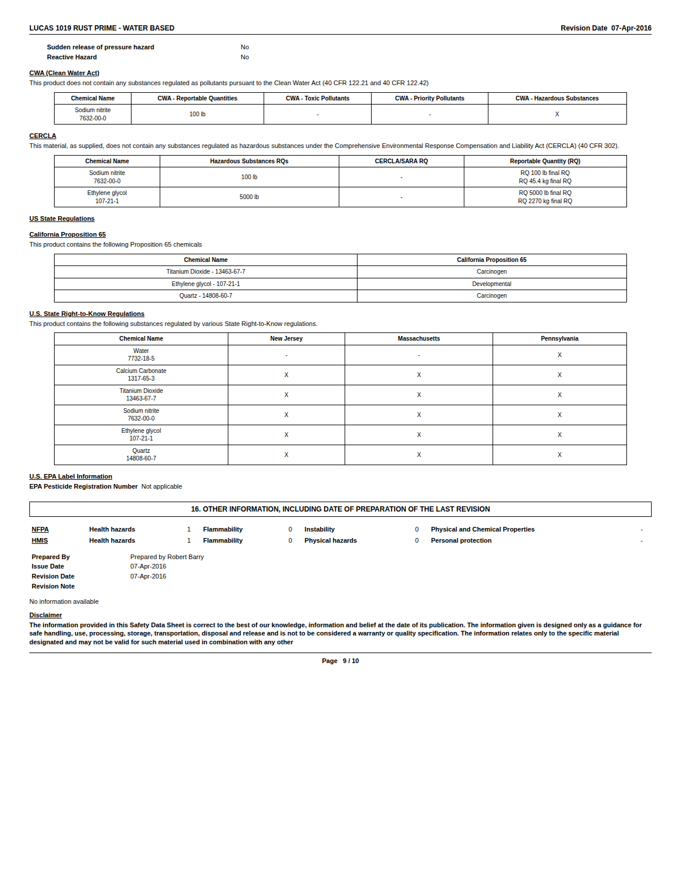LUCAS 1019 RUST PRIME - WATER BASED Revision Date 07-Apr-2016
Sudden release of pressure hazard No
Reactive Hazard No
CWA (Clean Water Act)
This product does not contain any substances regulated as pollutants pursuant to the Clean Water Act (40 CFR 122.21 and 40 CFR 122.42)
| Chemical Name | CWA - Reportable Quantities | CWA - Toxic Pollutants | CWA - Priority Pollutants | CWA - Hazardous Substances |
| --- | --- | --- | --- | --- |
| Sodium nitrite 7632-00-0 | 100 lb | - | - | X |
CERCLA
This material, as supplied, does not contain any substances regulated as hazardous substances under the Comprehensive Environmental Response Compensation and Liability Act (CERCLA) (40 CFR 302).
| Chemical Name | Hazardous Substances RQs | CERCLA/SARA RQ | Reportable Quantity (RQ) |
| --- | --- | --- | --- |
| Sodium nitrite 7632-00-0 | 100 lb | - | RQ 100 lb final RQ RQ 45.4 kg final RQ |
| Ethylene glycol 107-21-1 | 5000 lb | - | RQ 5000 lb final RQ RQ 2270 kg final RQ |
US State Regulations
California Proposition 65
This product contains the following Proposition 65 chemicals
| Chemical Name | California Proposition 65 |
| --- | --- |
| Titanium Dioxide - 13463-67-7 | Carcinogen |
| Ethylene glycol - 107-21-1 | Developmental |
| Quartz - 14808-60-7 | Carcinogen |
U.S. State Right-to-Know Regulations
This product contains the following substances regulated by various State Right-to-Know regulations.
| Chemical Name | New Jersey | Massachusetts | Pennsylvania |
| --- | --- | --- | --- |
| Water 7732-18-5 | - | - | X |
| Calcium Carbonate 1317-65-3 | X | X | X |
| Titanium Dioxide 13463-67-7 | X | X | X |
| Sodium nitrite 7632-00-0 | X | X | X |
| Ethylene glycol 107-21-1 | X | X | X |
| Quartz 14808-60-7 | X | X | X |
U.S. EPA Label Information
EPA Pesticide Registration Number Not applicable
16. OTHER INFORMATION, INCLUDING DATE OF PREPARATION OF THE LAST REVISION
| NFPA | Health hazards | 1 | Flammability | 0 | Instability | 0 | Physical and Chemical Properties | - |
| HMIS | Health hazards | 1 | Flammability | 0 | Physical hazards | 0 | Personal protection | - |
| Prepared By | Prepared by Robert Barry |
| Issue Date | 07-Apr-2016 |
| Revision Date | 07-Apr-2016 |
| Revision Note | |
No information available
Disclaimer
The information provided in this Safety Data Sheet is correct to the best of our knowledge, information and belief at the date of its publication. The information given is designed only as a guidance for safe handling, use, processing, storage, transportation, disposal and release and is not to be considered a warranty or quality specification. The information relates only to the specific material designated and may not be valid for such material used in combination with any other
Page 9 / 10